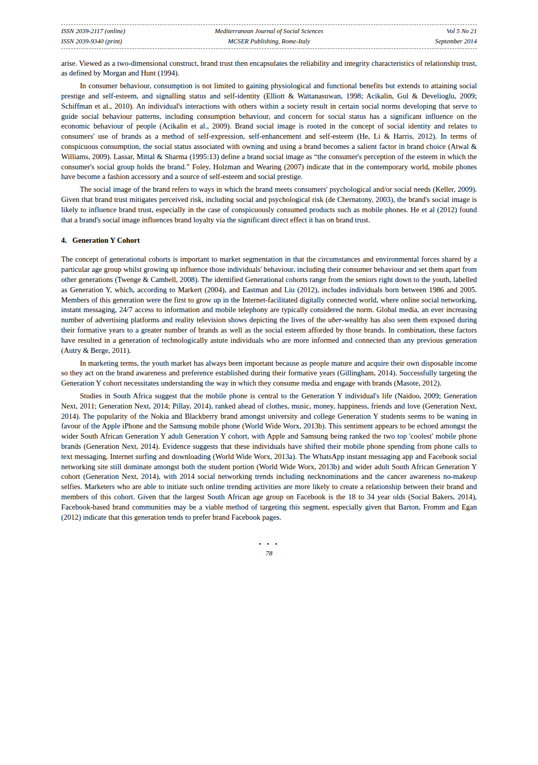| ISSN 2039-2117 (online) | Mediterranean Journal of Social Sciences | Vol 5 No 21 |
| ISSN 2039-9340 (print) | MCSER Publishing, Rome-Italy | September 2014 |
arise. Viewed as a two-dimensional construct, brand trust then encapsulates the reliability and integrity characteristics of relationship trust, as defined by Morgan and Hunt (1994).
In consumer behaviour, consumption is not limited to gaining physiological and functional benefits but extends to attaining social prestige and self-esteem, and signalling status and self-identity (Elliott & Wattanasuwan, 1998; Acikalin, Gul & Develioglu, 2009; Schiffman et al., 2010). An individual's interactions with others within a society result in certain social norms developing that serve to guide social behaviour patterns, including consumption behaviour, and concern for social status has a significant influence on the economic behaviour of people (Acikalin et al., 2009). Brand social image is rooted in the concept of social identity and relates to consumers' use of brands as a method of self-expression, self-enhancement and self-esteem (He, Li & Harris, 2012). In terms of conspicuous consumption, the social status associated with owning and using a brand becomes a salient factor in brand choice (Atwal & Williams, 2009). Lassar, Mittal & Sharma (1995:13) define a brand social image as “the consumer's perception of the esteem in which the consumer's social group holds the brand.” Foley, Holzman and Wearing (2007) indicate that in the contemporary world, mobile phones have become a fashion accessory and a source of self-esteem and social prestige.
The social image of the brand refers to ways in which the brand meets consumers' psychological and/or social needs (Keller, 2009). Given that brand trust mitigates perceived risk, including social and psychological risk (de Chernatony, 2003), the brand's social image is likely to influence brand trust, especially in the case of conspicuously consumed products such as mobile phones. He et al (2012) found that a brand's social image influences brand loyalty via the significant direct effect it has on brand trust.
4. Generation Y Cohort
The concept of generational cohorts is important to market segmentation in that the circumstances and environmental forces shared by a particular age group whilst growing up influence those individuals' behaviour, including their consumer behaviour and set them apart from other generations (Twenge & Cambell, 2008). The identified Generational cohorts range from the seniors right down to the youth, labelled as Generation Y, which, according to Markert (2004), and Eastman and Liu (2012), includes individuals born between 1986 and 2005. Members of this generation were the first to grow up in the Internet-facilitated digitally connected world, where online social networking, instant messaging, 24/7 access to information and mobile telephony are typically considered the norm. Global media, an ever increasing number of advertising platforms and reality television shows depicting the lives of the uber-wealthy has also seen them exposed during their formative years to a greater number of brands as well as the social esteem afforded by those brands. In combination, these factors have resulted in a generation of technologically astute individuals who are more informed and connected than any previous generation (Autry & Berge, 2011).
In marketing terms, the youth market has always been important because as people mature and acquire their own disposable income so they act on the brand awareness and preference established during their formative years (Gillingham, 2014). Successfully targeting the Generation Y cohort necessitates understanding the way in which they consume media and engage with brands (Masote, 2012).
Studies in South Africa suggest that the mobile phone is central to the Generation Y individual's life (Naidoo, 2009; Generation Next, 2011; Generation Next, 2014; Pillay, 2014), ranked ahead of clothes, music, money, happiness, friends and love (Generation Next, 2014). The popularity of the Nokia and Blackberry brand amongst university and college Generation Y students seems to be waning in favour of the Apple iPhone and the Samsung mobile phone (World Wide Worx, 2013b). This sentiment appears to be echoed amongst the wider South African Generation Y adult Generation Y cohort, with Apple and Samsung being ranked the two top 'coolest' mobile phone brands (Generation Next, 2014). Evidence suggests that these individuals have shifted their mobile phone spending from phone calls to text messaging, Internet surfing and downloading (World Wide Worx, 2013a). The WhatsApp instant messaging app and Facebook social networking site still dominate amongst both the student portion (World Wide Worx, 2013b) and wider adult South African Generation Y cohort (Generation Next, 2014), with 2014 social networking trends including necknominations and the cancer awareness no-makeup selfies. Marketers who are able to initiate such online trending activities are more likely to create a relationship between their brand and members of this cohort. Given that the largest South African age group on Facebook is the 18 to 34 year olds (Social Bakers, 2014), Facebook-based brand communities may be a viable method of targeting this segment, especially given that Barton, Fromm and Egan (2012) indicate that this generation tends to prefer brand Facebook pages.
• • •
78